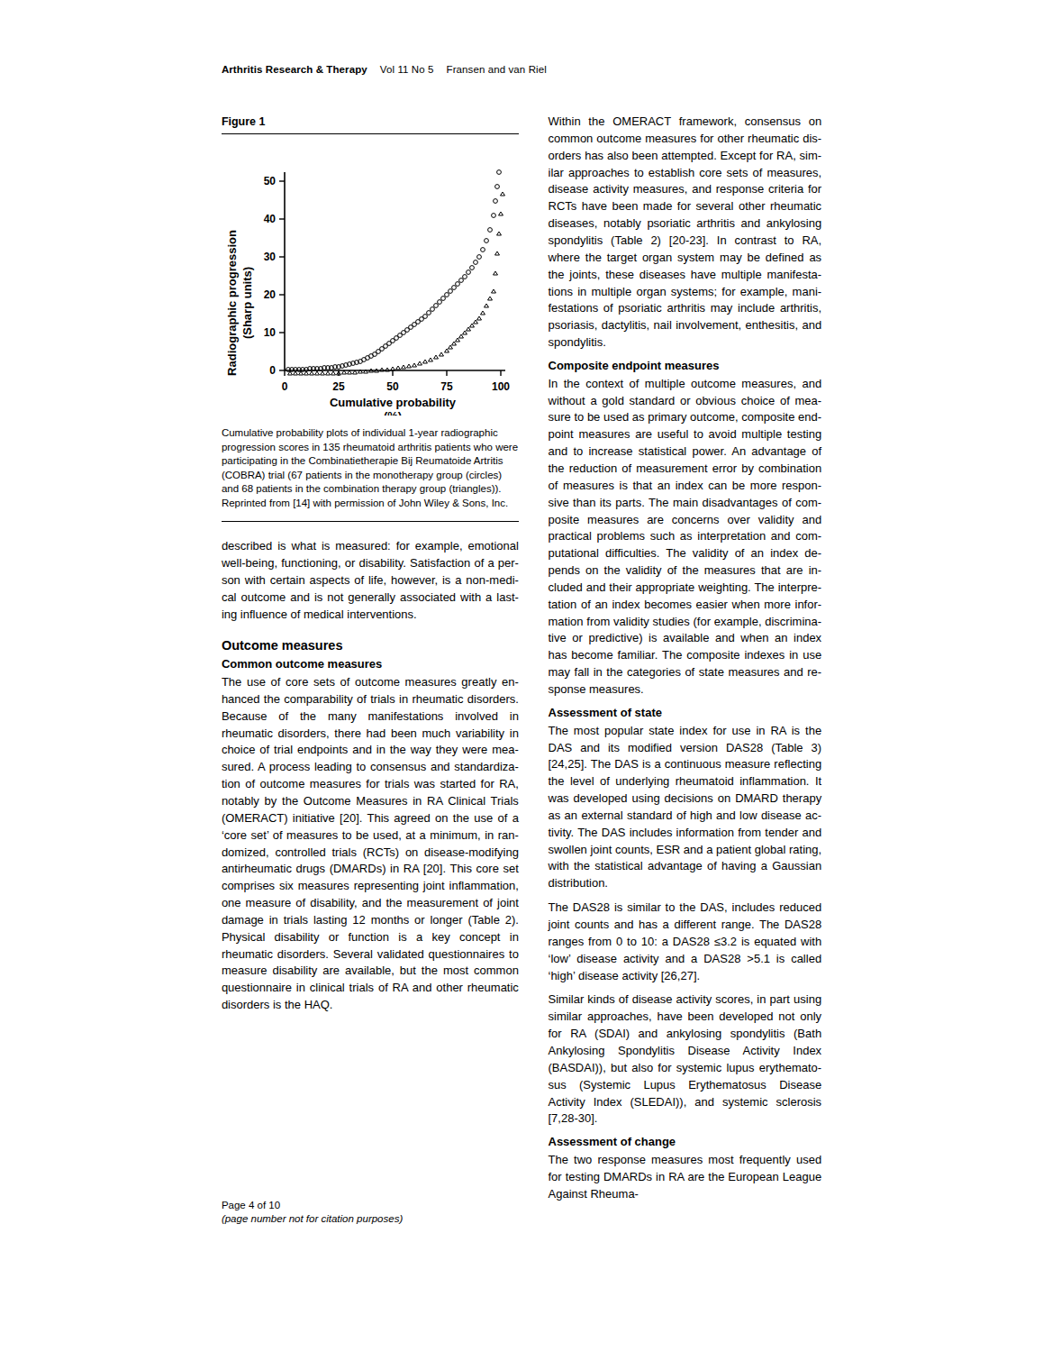Arthritis Research & Therapy Vol 11 No 5 Fransen and van Riel
Figure 1
Radiographic progression (Sharp units) 0 10 20 30 40 50 0 25 50 75 100 Cumulative probability (%)
Cumulative probability plots of individual 1-year radiographic progression scores in 135 rheumatoid arthritis patients who were participating in the Combinatietherapie Bij Reumatoide Artritis (COBRA) trial (67 patients in the monotherapy group (circles) and 68 patients in the combination therapy group (triangles)). Reprinted from [14] with permission of John Wiley & Sons, Inc.
described is what is measured: for example, emotional well-being, functioning, or disability. Satisfaction of a person with certain aspects of life, however, is a non-medical outcome and is not generally associated with a lasting influence of medical interventions.
Outcome measures
Common outcome measures
The use of core sets of outcome measures greatly enhanced the comparability of trials in rheumatic disorders. Because of the many manifestations involved in rheumatic disorders, there had been much variability in choice of trial endpoints and in the way they were measured. A process leading to consensus and standardization of outcome measures for trials was started for RA, notably by the Outcome Measures in RA Clinical Trials (OMERACT) initiative [20]. This agreed on the use of a ‘core set’ of measures to be used, at a minimum, in randomized, controlled trials (RCTs) on disease-modifying antirheumatic drugs (DMARDs) in RA [20]. This core set comprises six measures representing joint inflammation, one measure of disability, and the measurement of joint damage in trials lasting 12 months or longer (Table 2). Physical disability or function is a key concept in rheumatic disorders. Several validated questionnaires to measure disability are available, but the most common questionnaire in clinical trials of RA and other rheumatic disorders is the HAQ.
Within the OMERACT framework, consensus on common outcome measures for other rheumatic disorders has also been attempted. Except for RA, similar approaches to establish core sets of measures, disease activity measures, and response criteria for RCTs have been made for several other rheumatic diseases, notably psoriatic arthritis and ankylosing spondylitis (Table 2) [20-23]. In contrast to RA, where the target organ system may be defined as the joints, these diseases have multiple manifestations in multiple organ systems; for example, manifestations of psoriatic arthritis may include arthritis, psoriasis, dactylitis, nail involvement, enthesitis, and spondylitis.
Composite endpoint measures
In the context of multiple outcome measures, and without a gold standard or obvious choice of measure to be used as primary outcome, composite endpoint measures are useful to avoid multiple testing and to increase statistical power. An advantage of the reduction of measurement error by combination of measures is that an index can be more responsive than its parts. The main disadvantages of composite measures are concerns over validity and practical problems such as interpretation and computational difficulties. The validity of an index depends on the validity of the measures that are included and their appropriate weighting. The interpretation of an index becomes easier when more information from validity studies (for example, discriminative or predictive) is available and when an index has become familiar. The composite indexes in use may fall in the categories of state measures and response measures.
Assessment of state
The most popular state index for use in RA is the DAS and its modified version DAS28 (Table 3) [24,25]. The DAS is a continuous measure reflecting the level of underlying rheumatoid inflammation. It was developed using decisions on DMARD therapy as an external standard of high and low disease activity. The DAS includes information from tender and swollen joint counts, ESR and a patient global rating, with the statistical advantage of having a Gaussian distribution.
The DAS28 is similar to the DAS, includes reduced joint counts and has a different range. The DAS28 ranges from 0 to 10: a DAS28 ≤3.2 is equated with ‘low’ disease activity and a DAS28 >5.1 is called ‘high’ disease activity [26,27].
Similar kinds of disease activity scores, in part using similar approaches, have been developed not only for RA (SDAI) and ankylosing spondylitis (Bath Ankylosing Spondylitis Disease Activity Index (BASDAI)), but also for systemic lupus erythematosus (Systemic Lupus Erythematosus Disease Activity Index (SLEDAI)), and systemic sclerosis [7,28-30].
Assessment of change
The two response measures most frequently used for testing DMARDs in RA are the European League Against Rheuma-
Page 4 of 10
(page number not for citation purposes)